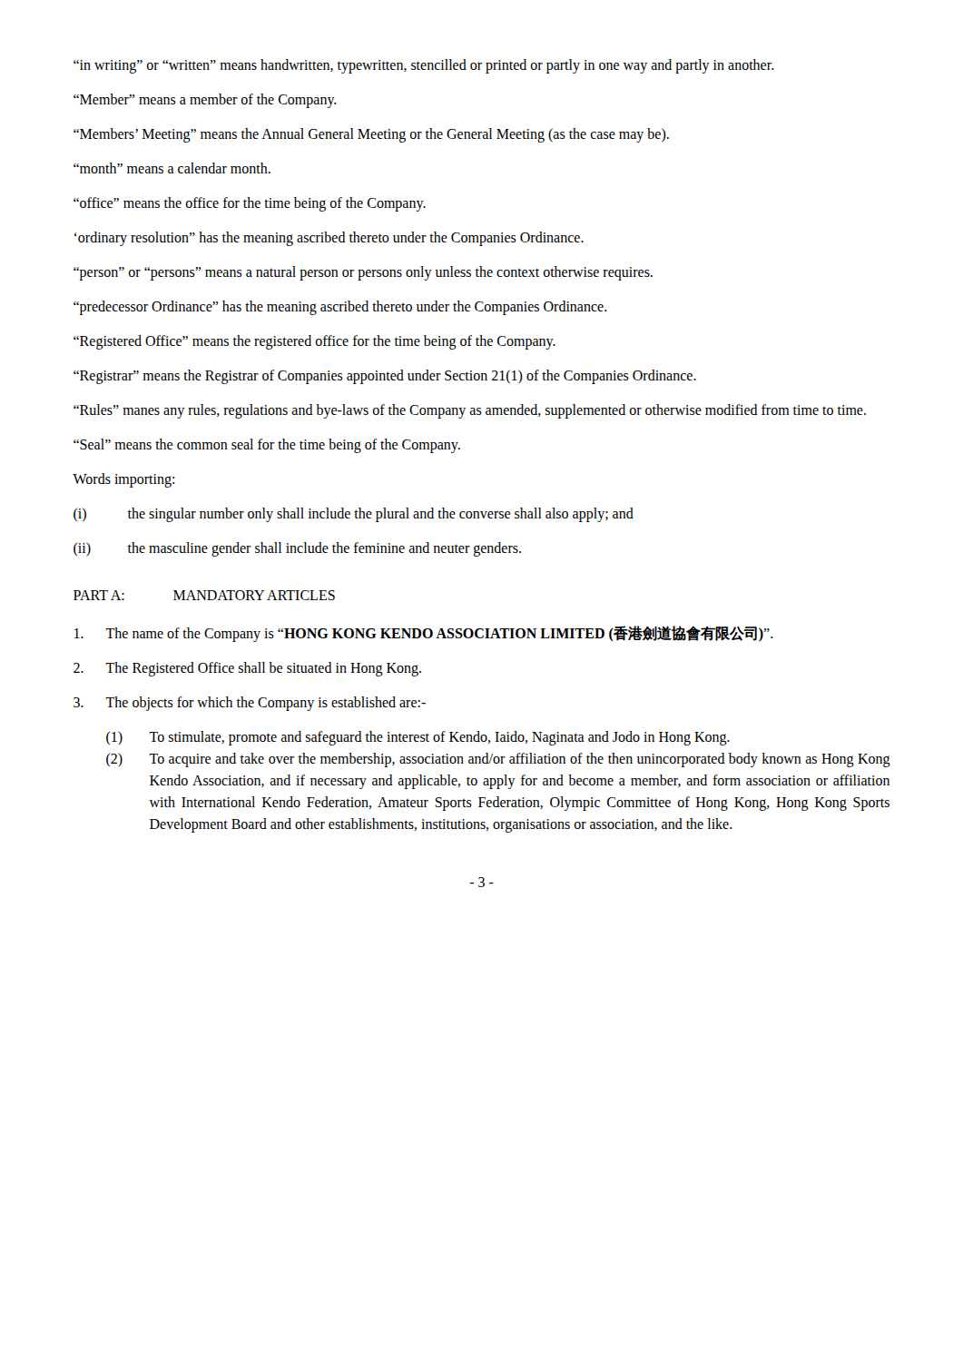“in writing” or “written” means handwritten, typewritten, stencilled or printed or partly in one way and partly in another.
“Member” means a member of the Company.
“Members’ Meeting” means the Annual General Meeting or the General Meeting (as the case may be).
“month” means a calendar month.
“office” means the office for the time being of the Company.
‘ordinary resolution” has the meaning ascribed thereto under the Companies Ordinance.
“person” or “persons” means a natural person or persons only unless the context otherwise requires.
“predecessor Ordinance” has the meaning ascribed thereto under the Companies Ordinance.
“Registered Office” means the registered office for the time being of the Company.
“Registrar” means the Registrar of Companies appointed under Section 21(1) of the Companies Ordinance.
“Rules” manes any rules, regulations and bye-laws of the Company as amended, supplemented or otherwise modified from time to time.
“Seal” means the common seal for the time being of the Company.
Words importing:
(i) the singular number only shall include the plural and the converse shall also apply; and
(ii) the masculine gender shall include the feminine and neuter genders.
PART A: MANDATORY ARTICLES
The name of the Company is “HONG KONG KENDO ASSOCIATION LIMITED (香港劍道協會有限公司)”.
The Registered Office shall be situated in Hong Kong.
The objects for which the Company is established are:-
To stimulate, promote and safeguard the interest of Kendo, Iaido, Naginata and Jodo in Hong Kong.
To acquire and take over the membership, association and/or affiliation of the then unincorporated body known as Hong Kong Kendo Association, and if necessary and applicable, to apply for and become a member, and form association or affiliation with International Kendo Federation, Amateur Sports Federation, Olympic Committee of Hong Kong, Hong Kong Sports Development Board and other establishments, institutions, organisations or association, and the like.
- 3 -